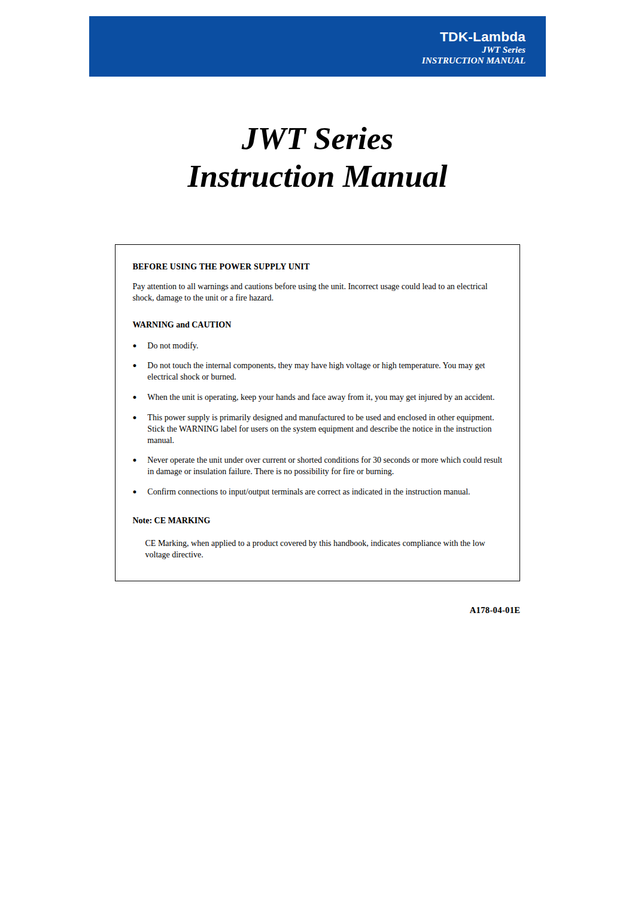TDK-Lambda
JWT Series
INSTRUCTION MANUAL
JWT Series
Instruction Manual
BEFORE USING THE POWER SUPPLY UNIT
Pay attention to all warnings and cautions before using the unit. Incorrect usage could lead to an electrical shock, damage to the unit or a fire hazard.
WARNING and CAUTION
Do not modify.
Do not touch the internal components, they may have high voltage or high temperature. You may get electrical shock or burned.
When the unit is operating, keep your hands and face away from it, you may get injured by an accident.
This power supply is primarily designed and manufactured to be used and enclosed in other equipment. Stick the WARNING label for users on the system equipment and describe the notice in the instruction manual.
Never operate the unit under over current or shorted conditions for 30 seconds or more which could result in damage or insulation failure. There is no possibility for fire or burning.
Confirm connections to input/output terminals are correct as indicated in the instruction manual.
Note: CE MARKING
CE Marking, when applied to a product covered by this handbook, indicates compliance with the low voltage directive.
A178-04-01E